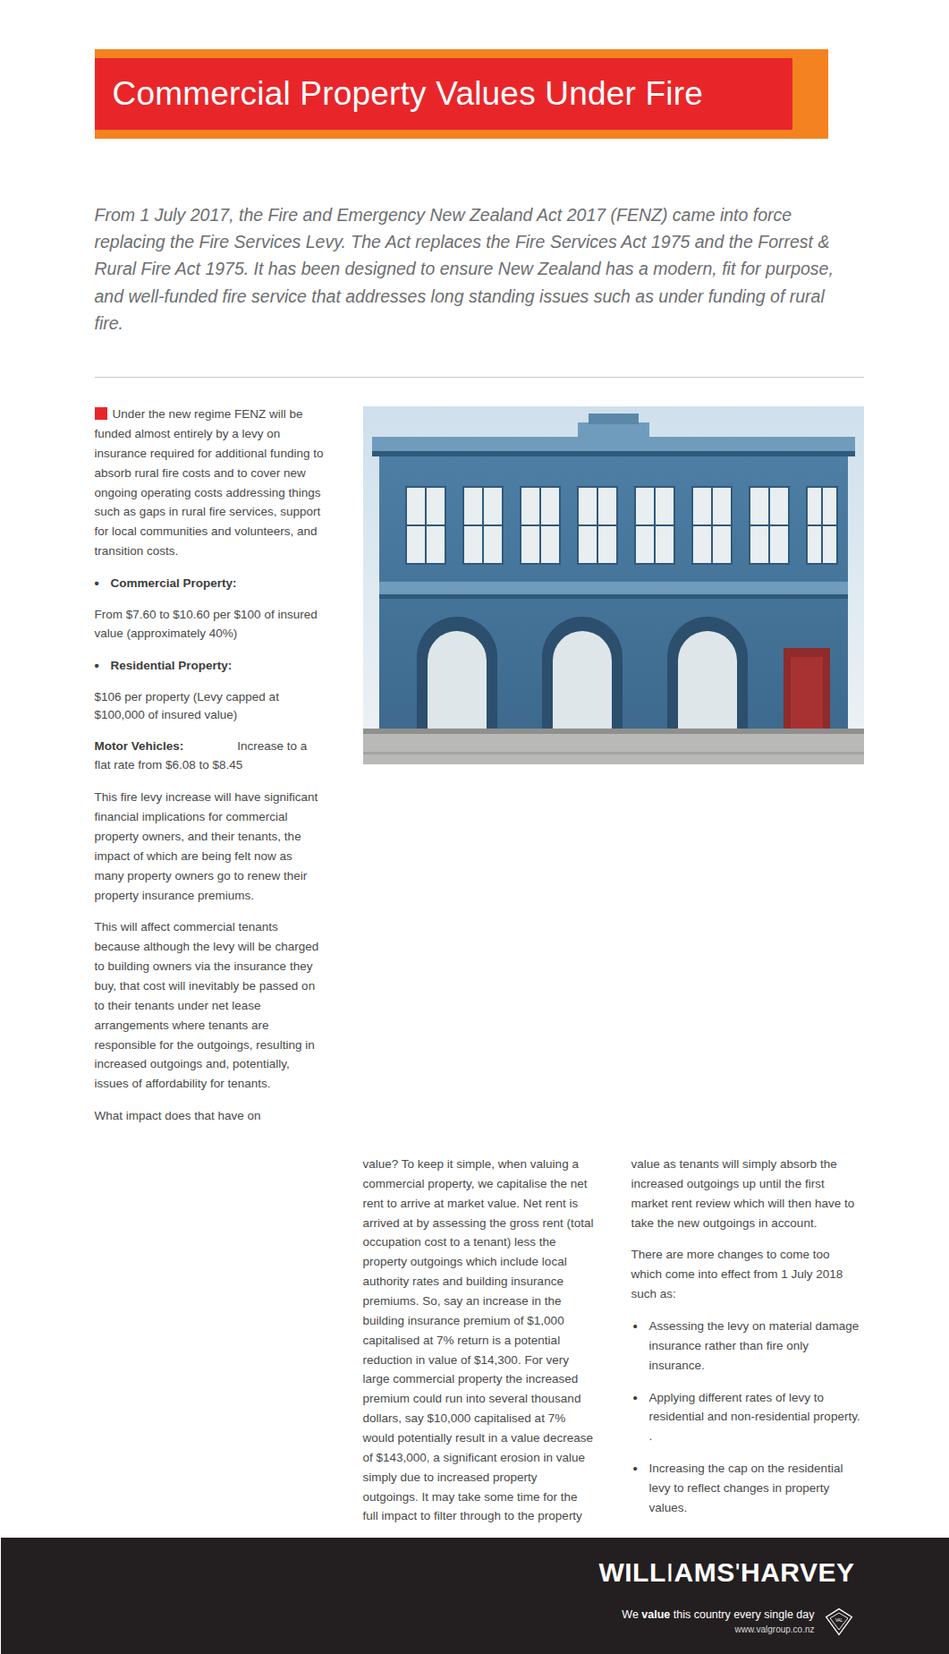Commercial Property Values Under Fire
From 1 July 2017, the Fire and Emergency New Zealand Act 2017 (FENZ) came into force replacing the Fire Services Levy. The Act replaces the Fire Services Act 1975 and the Forrest & Rural Fire Act 1975. It has been designed to ensure New Zealand has a modern, fit for purpose, and well-funded fire service that addresses long standing issues such as under funding of rural fire.
Under the new regime FENZ will be funded almost entirely by a levy on insurance required for additional funding to absorb rural fire costs and to cover new ongoing operating costs addressing things such as gaps in rural fire services, support for local communities and volunteers, and transition costs.
Commercial Property:
From $7.60 to $10.60 per $100 of insured value (approximately 40%)
Residential Property:
$106 per property (Levy capped at $100,000 of insured value)
Motor Vehicles: Increase to a flat rate from $6.08 to $8.45
This fire levy increase will have significant financial implications for commercial property owners, and their tenants, the impact of which are being felt now as many property owners go to renew their property insurance premiums.
This will affect commercial tenants because although the levy will be charged to building owners via the insurance they buy, that cost will inevitably be passed on to their tenants under net lease arrangements where tenants are responsible for the outgoings, resulting in increased outgoings and, potentially, issues of affordability for tenants.
What impact does that have on
value? To keep it simple, when valuing a commercial property, we capitalise the net rent to arrive at market value. Net rent is arrived at by assessing the gross rent (total occupation cost to a tenant) less the property outgoings which include local authority rates and building insurance premiums. So, say an increase in the building insurance premium of $1,000 capitalised at 7% return is a potential reduction in value of $14,300. For very large commercial property the increased premium could run into several thousand dollars, say $10,000 capitalised at 7% would potentially result in a value decrease of $143,000, a significant erosion in value simply due to increased property outgoings. It may take some time for the full impact to filter through to the property value as tenants will simply absorb the increased outgoings up until the first market rent review which will then have to take the new outgoings in account.
There are more changes to come too which come into effect from 1 July 2018 such as:
Assessing the levy on material damage insurance rather than fire only insurance.
Applying different rates of levy to residential and non-residential property. .
Increasing the cap on the residential levy to reflect changes in property values.
WILLIAMS'HARVEY
We value this country every single day www.valgroup.co.nz
VAL